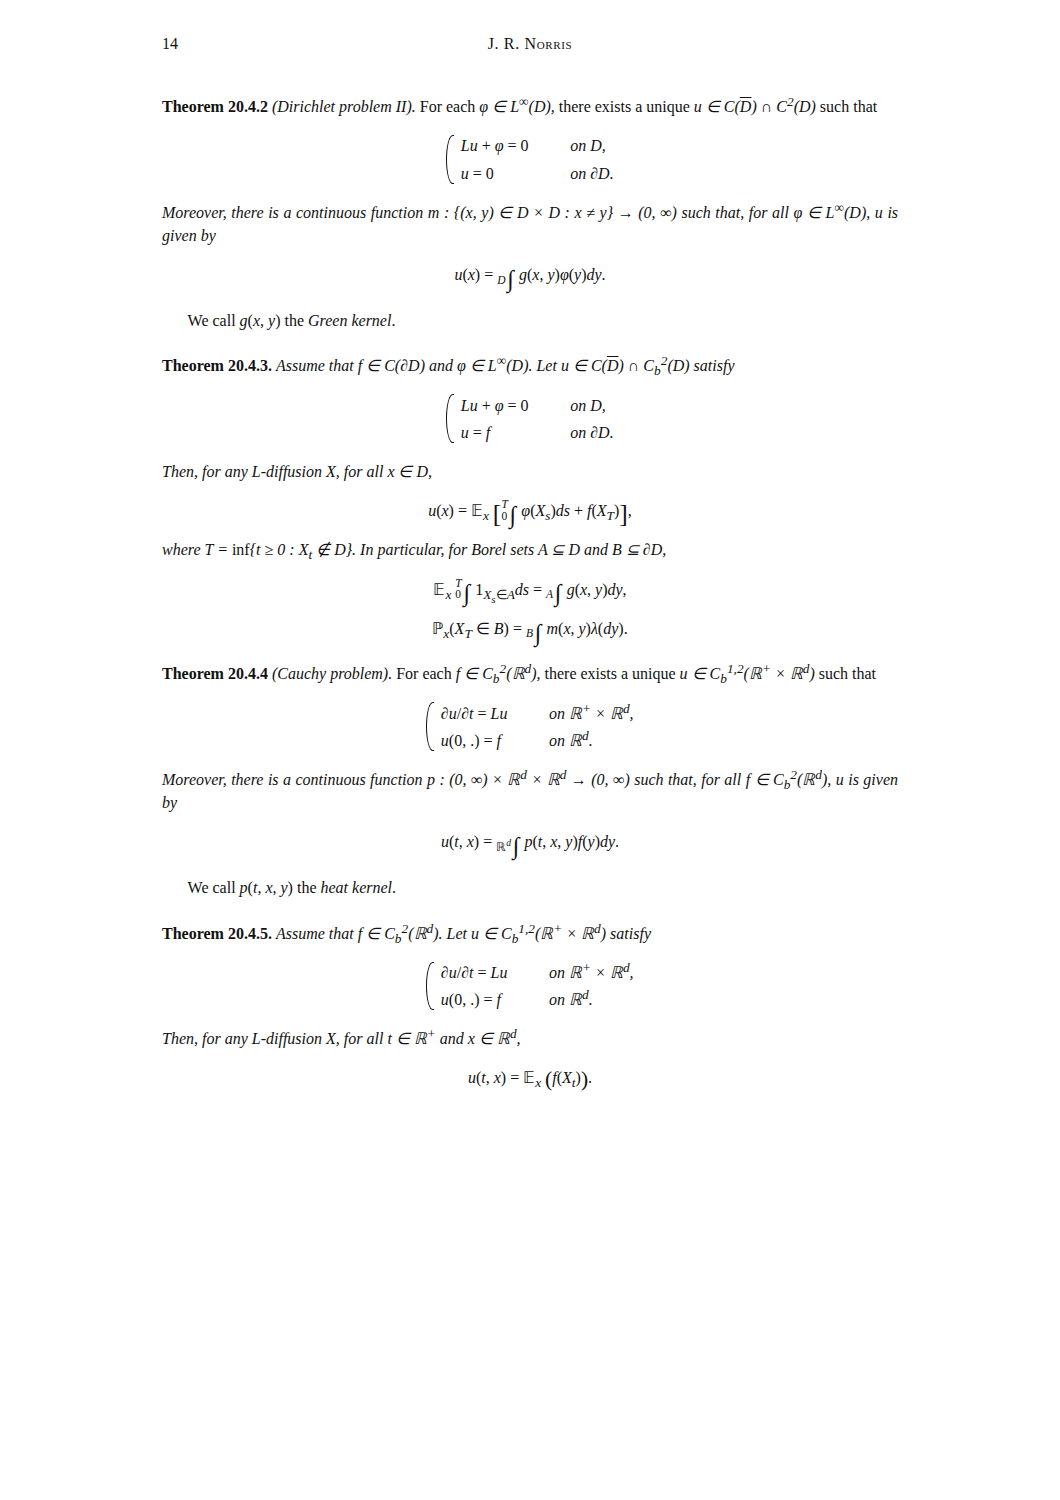14 J. R. Norris
Theorem 20.4.2 (Dirichlet problem II). For each φ ∈ L∞(D), there exists a unique u ∈ C(D) ∩ C2(D) such that
Lu + φ = 0 on D, u = 0 on ∂D.
Moreover, there is a continuous function m : {(x, y) ∈ D × D : x ≠ y} → (0, ∞) such that, for all φ ∈ L∞(D), u is given by
u(x) = D∫ g(x, y)φ(y)dy.
We call g(x, y) the Green kernel.
Theorem 20.4.3. Assume that f ∈ C(∂D) and φ ∈ L∞(D). Let u ∈ C(D) ∩ Cb2(D) satisfy
Lu + φ = 0 on D, u = f on ∂D.
Then, for any L-diffusion X, for all x ∈ D,
u(x) = 𝔼x [T 0∫ φ(Xs)ds + f(XT)],
where T = inf{t ≥ 0 : Xt ∉ D}. In particular, for Borel sets A ⊆ D and B ⊆ ∂D,
𝔼x T 0∫ 1Xs∈Ads = A∫ g(x, y)dy,
ℙx(XT ∈ B) = B∫ m(x, y)λ(dy).
Theorem 20.4.4 (Cauchy problem). For each f ∈ Cb2(ℝd), there exists a unique u ∈ Cb1,2(ℝ+ × ℝd) such that
∂u/∂t = Lu on ℝ+ × ℝd, u(0, .) = f on ℝd.
Moreover, there is a continuous function p : (0, ∞) × ℝd × ℝd → (0, ∞) such that, for all f ∈ Cb2(ℝd), u is given by
u(t, x) = ℝd∫ p(t, x, y)f(y)dy.
We call p(t, x, y) the heat kernel.
Theorem 20.4.5. Assume that f ∈ Cb2(ℝd). Let u ∈ Cb1,2(ℝ+ × ℝd) satisfy
∂u/∂t = Lu on ℝ+ × ℝd, u(0, .) = f on ℝd.
Then, for any L-diffusion X, for all t ∈ ℝ+ and x ∈ ℝd,
u(t, x) = 𝔼x (f(Xt)).